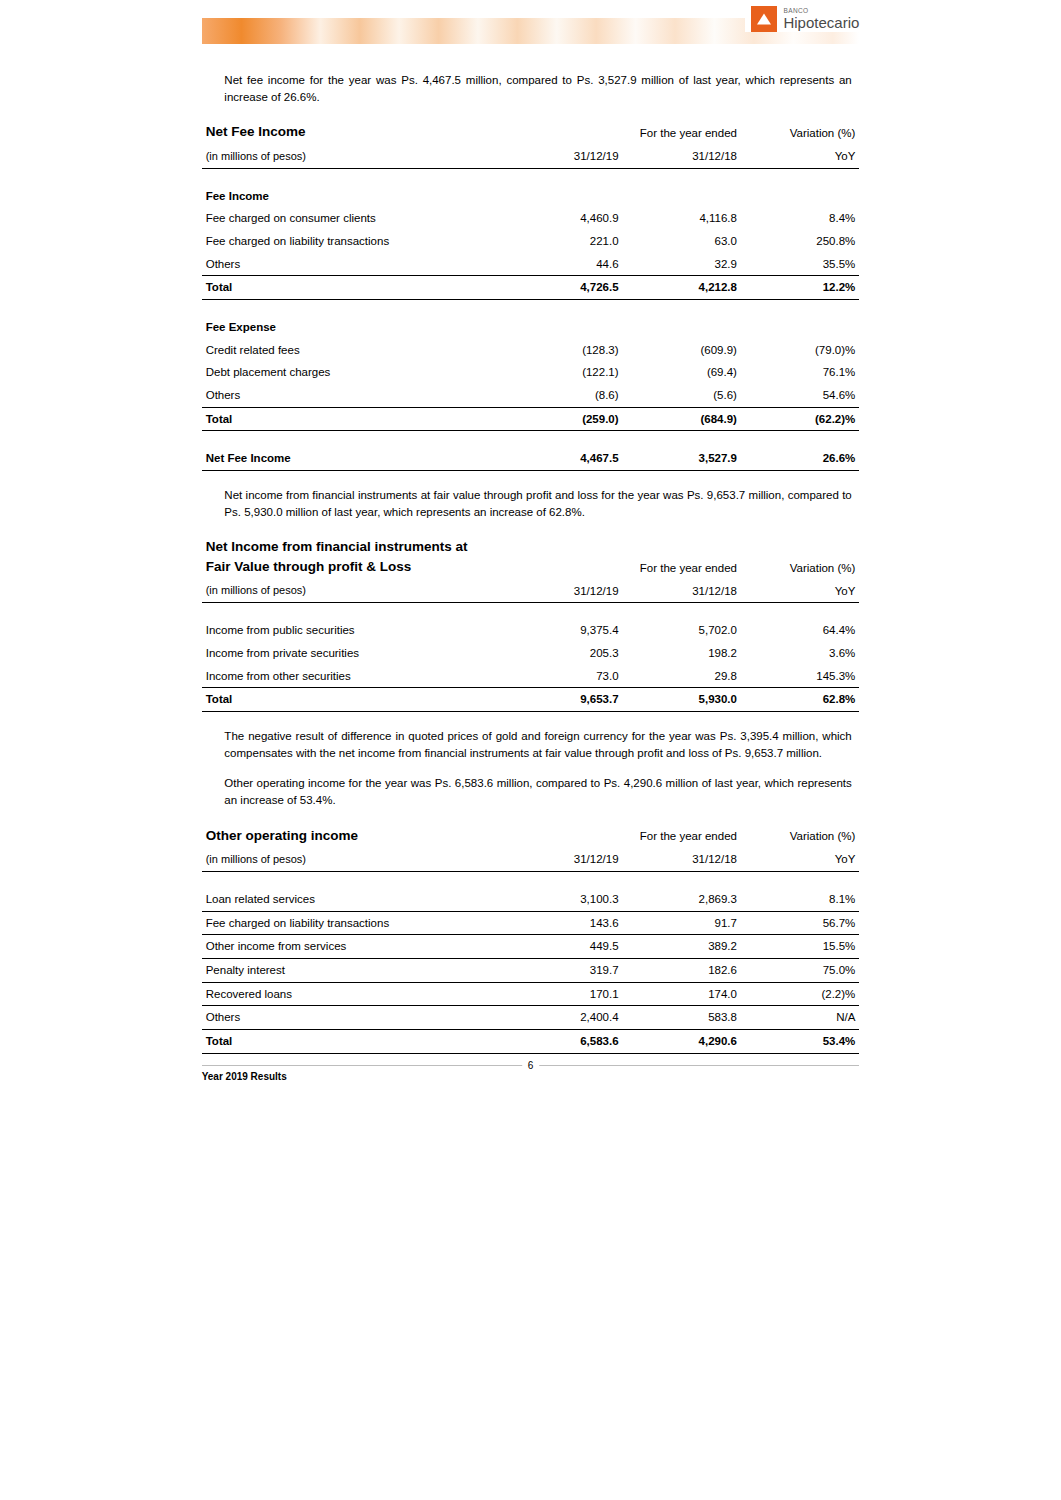Banco
Hipotecario
Net fee income for the year was Ps. 4,467.5 million, compared to Ps. 3,527.9 million of last year, which represents an increase of 26.6%.
| Net Fee Income | For the year ended | Variation (%) |
| (in millions of pesos) | 31/12/19 | 31/12/18 | YoY |
| Fee Income | | | |
| Fee charged on consumer clients | 4,460.9 | 4,116.8 | 8.4% |
| Fee charged on liability transactions | 221.0 | 63.0 | 250.8% |
| Others | 44.6 | 32.9 | 35.5% |
| Total | 4,726.5 | 4,212.8 | 12.2% |
| Fee Expense | | | |
| Credit related fees | (128.3) | (609.9) | (79.0)% |
| Debt placement charges | (122.1) | (69.4) | 76.1% |
| Others | (8.6) | (5.6) | 54.6% |
| Total | (259.0) | (684.9) | (62.2)% |
| Net Fee Income | 4,467.5 | 3,527.9 | 26.6% |
Net income from financial instruments at fair value through profit and loss for the year was Ps. 9,653.7 million, compared to Ps. 5,930.0 million of last year, which represents an increase of 62.8%.
| Net Income from financial instruments at | | | |
| Fair Value through profit & Loss | For the year ended | Variation (%) |
| (in millions of pesos) | 31/12/19 | 31/12/18 | YoY |
| Income from public securities | 9,375.4 | 5,702.0 | 64.4% |
| Income from private securities | 205.3 | 198.2 | 3.6% |
| Income from other securities | 73.0 | 29.8 | 145.3% |
| Total | 9,653.7 | 5,930.0 | 62.8% |
The negative result of difference in quoted prices of gold and foreign currency for the year was Ps. 3,395.4 million, which compensates with the net income from financial instruments at fair value through profit and loss of Ps. 9,653.7 million.
Other operating income for the year was Ps. 6,583.6 million, compared to Ps. 4,290.6 million of last year, which represents an increase of 53.4%.
| Other operating income | For the year ended | Variation (%) |
| (in millions of pesos) | 31/12/19 | 31/12/18 | YoY |
| Loan related services | 3,100.3 | 2,869.3 | 8.1% |
| Fee charged on liability transactions | 143.6 | 91.7 | 56.7% |
| Other income from services | 449.5 | 389.2 | 15.5% |
| Penalty interest | 319.7 | 182.6 | 75.0% |
| Recovered loans | 170.1 | 174.0 | (2.2)% |
| Others | 2,400.4 | 583.8 | N/A |
| Total | 6,583.6 | 4,290.6 | 53.4% |
6
Year 2019 Results